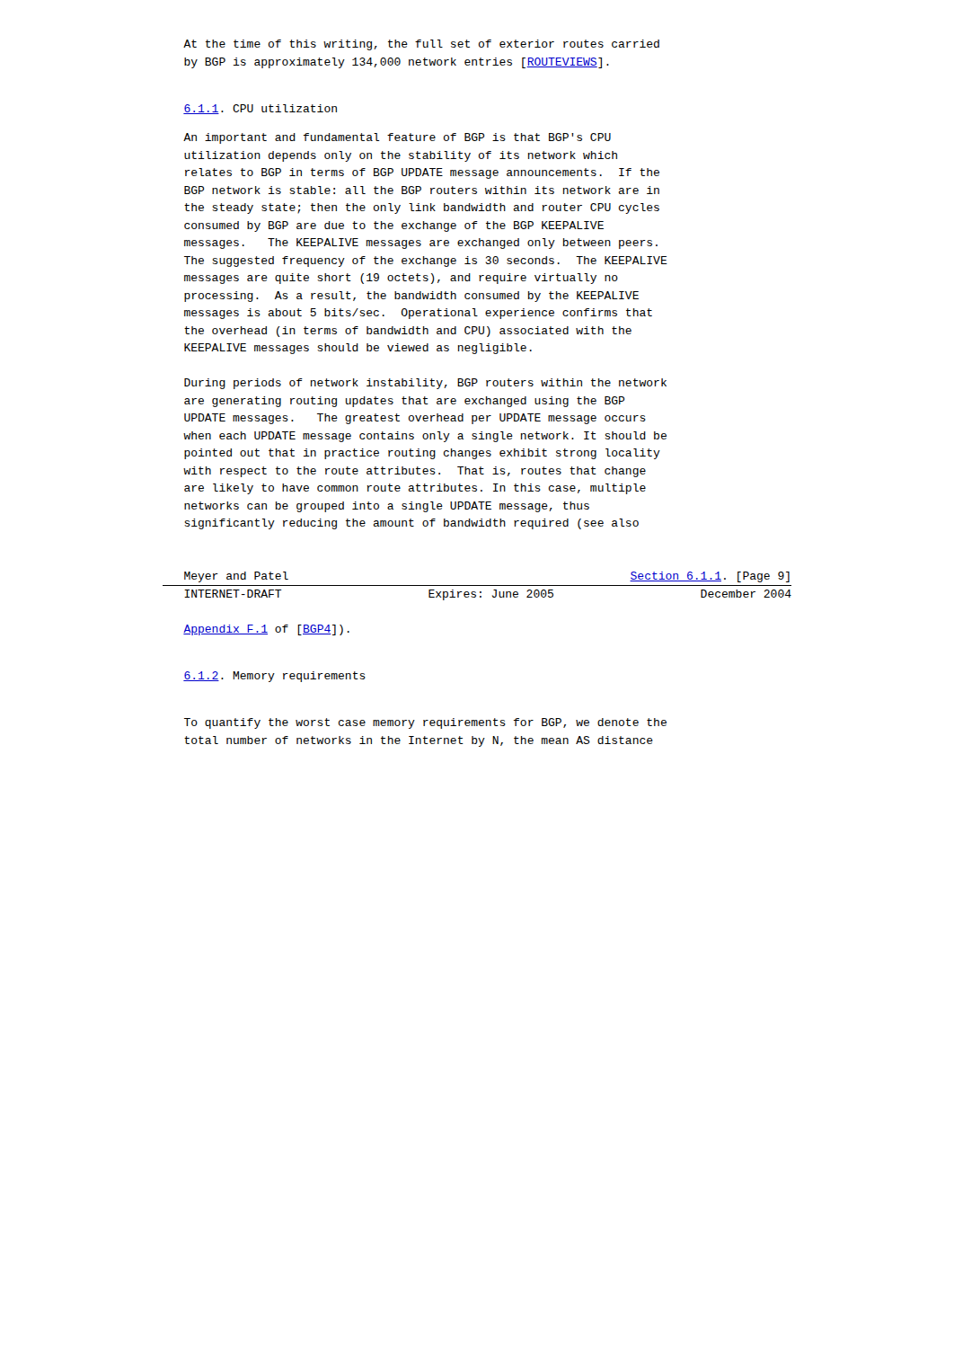At the time of this writing, the full set of exterior routes carried
by BGP is approximately 134,000 network entries [ROUTEVIEWS].
6.1.1. CPU utilization
An important and fundamental feature of BGP is that BGP's CPU
utilization depends only on the stability of its network which
relates to BGP in terms of BGP UPDATE message announcements.  If the
BGP network is stable: all the BGP routers within its network are in
the steady state; then the only link bandwidth and router CPU cycles
consumed by BGP are due to the exchange of the BGP KEEPALIVE
messages.   The KEEPALIVE messages are exchanged only between peers.
The suggested frequency of the exchange is 30 seconds.  The KEEPALIVE
messages are quite short (19 octets), and require virtually no
processing.  As a result, the bandwidth consumed by the KEEPALIVE
messages is about 5 bits/sec.  Operational experience confirms that
the overhead (in terms of bandwidth and CPU) associated with the
KEEPALIVE messages should be viewed as negligible.

During periods of network instability, BGP routers within the network
are generating routing updates that are exchanged using the BGP
UPDATE messages.   The greatest overhead per UPDATE message occurs
when each UPDATE message contains only a single network. It should be
pointed out that in practice routing changes exhibit strong locality
with respect to the route attributes.  That is, routes that change
are likely to have common route attributes. In this case, multiple
networks can be grouped into a single UPDATE message, thus
significantly reducing the amount of bandwidth required (see also
Meyer and Patel Section 6.1.1. [Page 9]
INTERNET-DRAFT Expires: June 2005 December 2004
Appendix F.1 of [BGP4]).
6.1.2. Memory requirements
To quantify the worst case memory requirements for BGP, we denote the
total number of networks in the Internet by N, the mean AS distance